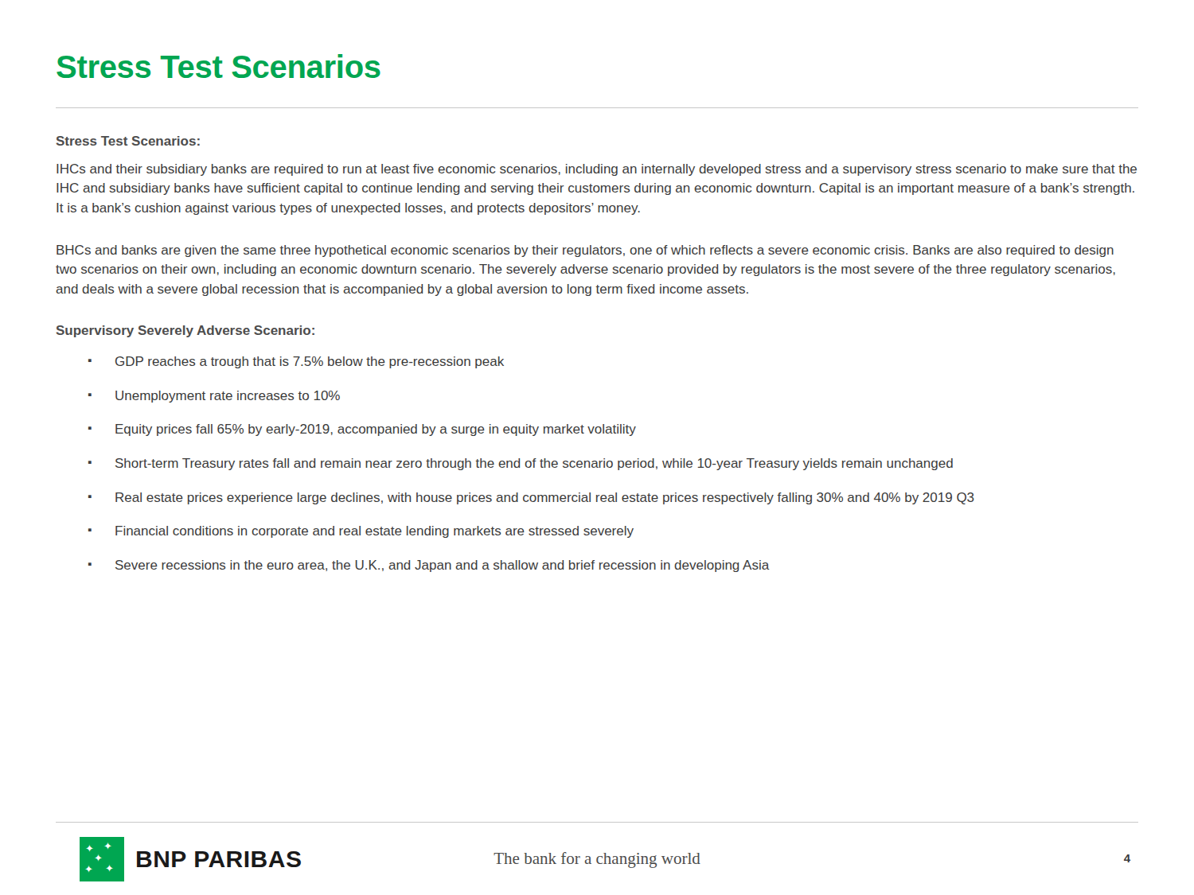Stress Test Scenarios
Stress Test Scenarios:
IHCs and their subsidiary banks are required to run at least five economic scenarios, including an internally developed stress and a supervisory stress scenario to make sure that the IHC and subsidiary banks have sufficient capital to continue lending and serving their customers during an economic downturn. Capital is an important measure of a bank’s strength. It is a bank’s cushion against various types of unexpected losses, and protects depositors’ money.
BHCs and banks are given the same three hypothetical economic scenarios by their regulators, one of which reflects a severe economic crisis. Banks are also required to design two scenarios on their own, including an economic downturn scenario. The severely adverse scenario provided by regulators is the most severe of the three regulatory scenarios, and deals with a severe global recession that is accompanied by a global aversion to long term fixed income assets.
Supervisory Severely Adverse Scenario:
GDP reaches a trough that is 7.5% below the pre-recession peak
Unemployment rate increases to 10%
Equity prices fall 65% by early-2019, accompanied by a surge in equity market volatility
Short-term Treasury rates fall and remain near zero through the end of the scenario period, while 10-year Treasury yields remain unchanged
Real estate prices experience large declines, with house prices and commercial real estate prices respectively falling 30% and 40% by 2019 Q3
Financial conditions in corporate and real estate lending markets are stressed severely
Severe recessions in the euro area, the U.K., and Japan and a shallow and brief recession in developing Asia
✦ ✦ ✦ ✦ ✦
BNP PARIBAS
The bank for a changing world
4